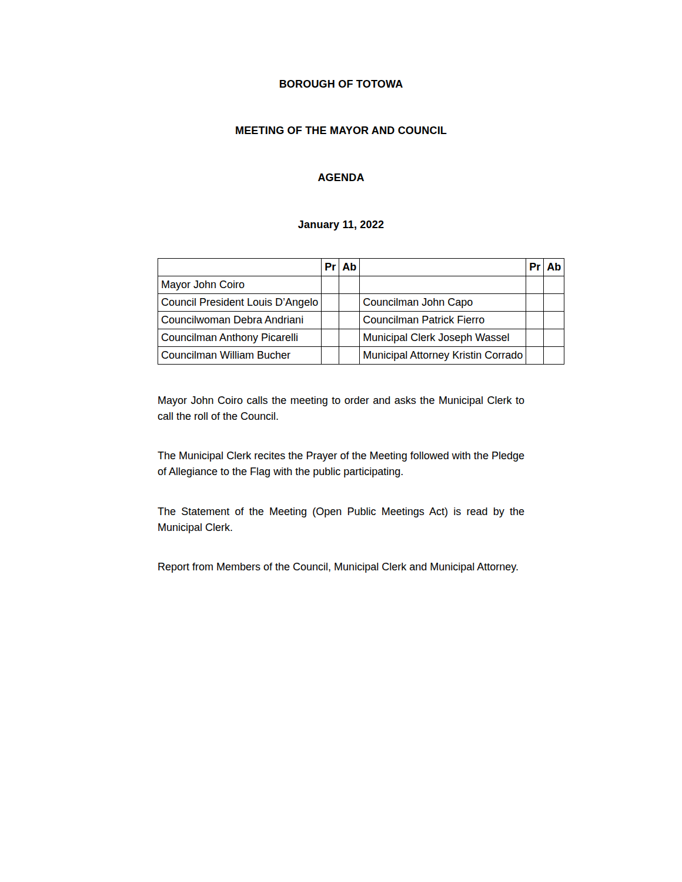BOROUGH OF TOTOWA
MEETING OF THE MAYOR AND COUNCIL
AGENDA
January 11, 2022
| | Pr | Ab | | Pr | Ab |
| --- | --- | --- | --- | --- | --- |
| Mayor John Coiro | | | | | |
| Council President Louis D’Angelo | | | Councilman John Capo | | |
| Councilwoman Debra Andriani | | | Councilman Patrick Fierro | | |
| Councilman Anthony Picarelli | | | Municipal Clerk Joseph Wassel | | |
| Councilman William Bucher | | | Municipal Attorney Kristin Corrado | | |
Mayor John Coiro calls the meeting to order and asks the Municipal Clerk to call the roll of the Council.
The Municipal Clerk recites the Prayer of the Meeting followed with the Pledge of Allegiance to the Flag with the public participating.
The Statement of the Meeting (Open Public Meetings Act) is read by the Municipal Clerk.
Report from Members of the Council, Municipal Clerk and Municipal Attorney.